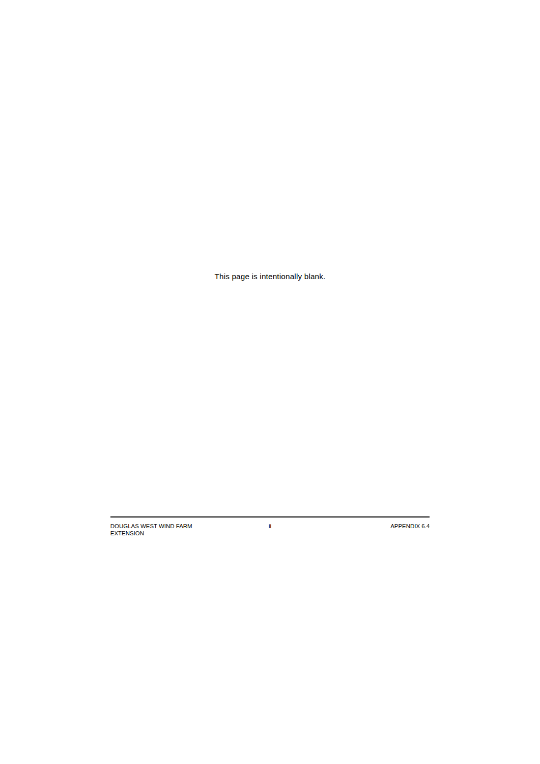This page is intentionally blank.
DOUGLAS WEST WIND FARM
EXTENSION
ii
APPENDIX 6.4